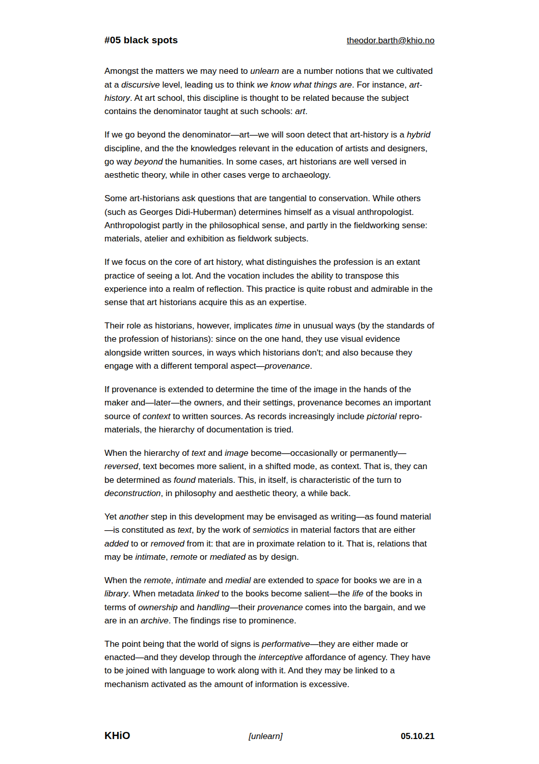#05 black spots
theodor.barth@khio.no
Amongst the matters we may need to unlearn are a number notions that we cultivated at a discursive level, leading us to think we know what things are. For instance, art-history. At art school, this discipline is thought to be related because the subject contains the denominator taught at such schools: art.
If we go beyond the denominator—art—we will soon detect that art-history is a hybrid discipline, and the the knowledges relevant in the education of artists and designers, go way beyond the humanities. In some cases, art historians are well versed in aesthetic theory, while in other cases verge to archaeology.
Some art-historians ask questions that are tangential to conservation. While others (such as Georges Didi-Huberman) determines himself as a visual anthropologist. Anthropologist partly in the philosophical sense, and partly in the fieldworking sense: materials, atelier and exhibition as fieldwork subjects.
If we focus on the core of art history, what distinguishes the profession is an extant practice of seeing a lot. And the vocation includes the ability to transpose this experience into a realm of reflection. This practice is quite robust and admirable in the sense that art historians acquire this as an expertise.
Their role as historians, however, implicates time in unusual ways (by the standards of the profession of historians): since on the one hand, they use visual evidence alongside written sources, in ways which historians don't; and also because they engage with a different temporal aspect—provenance.
If provenance is extended to determine the time of the image in the hands of the maker and—later—the owners, and their settings, provenance becomes an important source of context to written sources. As records increasingly include pictorial repro-materials, the hierarchy of documentation is tried.
When the hierarchy of text and image become—occasionally or permanently—reversed, text becomes more salient, in a shifted mode, as context. That is, they can be determined as found materials. This, in itself, is characteristic of the turn to deconstruction, in philosophy and aesthetic theory, a while back.
Yet another step in this development may be envisaged as writing—as found material—is constituted as text, by the work of semiotics in material factors that are either added to or removed from it: that are in proximate relation to it. That is, relations that may be intimate, remote or mediated as by design.
When the remote, intimate and medial are extended to space for books we are in a library. When metadata linked to the books become salient—the life of the books in terms of ownership and handling—their provenance comes into the bargain, and we are in an archive. The findings rise to prominence.
The point being that the world of signs is performative—they are either made or enacted—and they develop through the interceptive affordance of agency. They have to be joined with language to work along with it. And they may be linked to a mechanism activated as the amount of information is excessive.
KHiO
[unlearn]
05.10.21